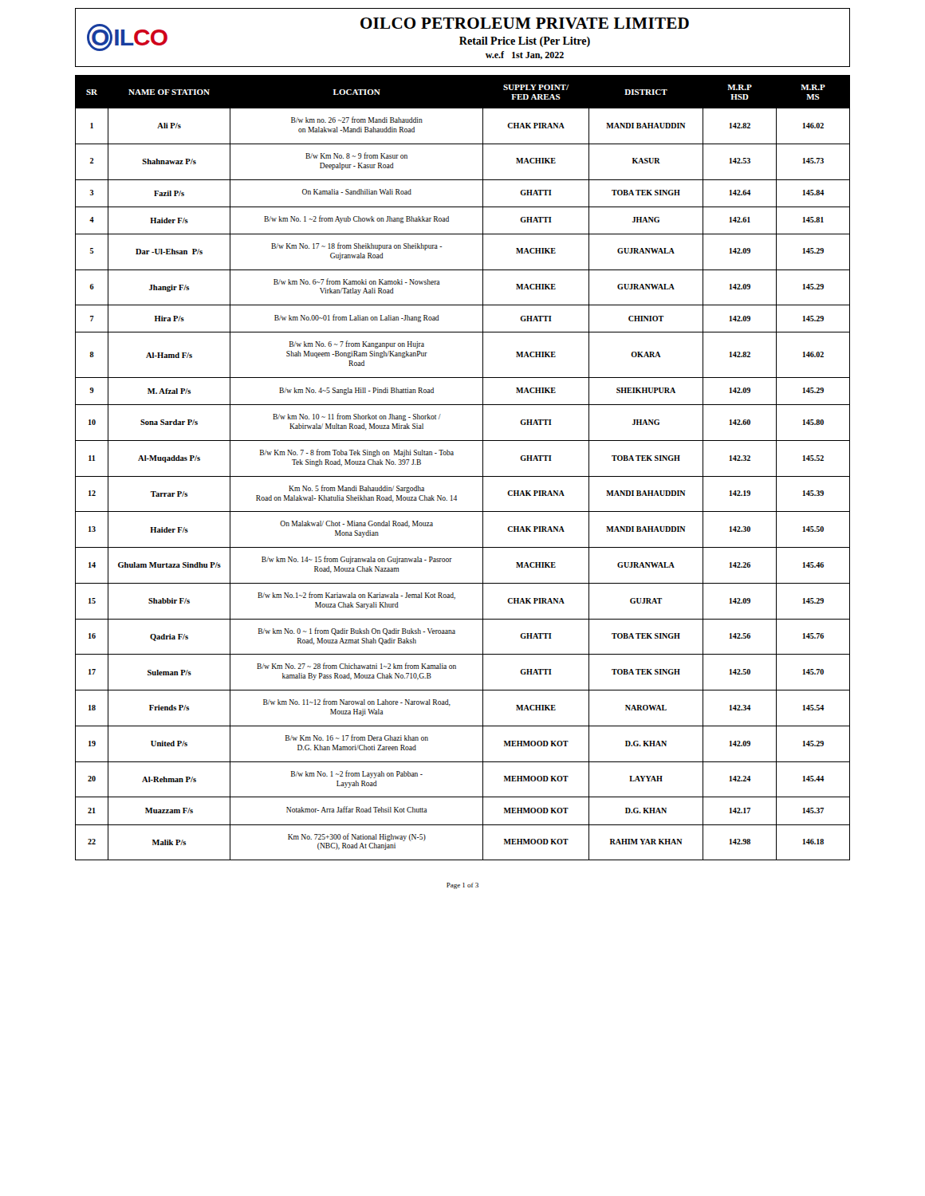OILCO
OILCO PETROLEUM PRIVATE LIMITED
Retail Price List (Per Litre)
w.e.f 1st Jan, 2022
| SR | NAME OF STATION | LOCATION | SUPPLY POINT/ FED AREAS | DISTRICT | M.R.P HSD | M.R.P MS |
| --- | --- | --- | --- | --- | --- | --- |
| 1 | Ali P/s | B/w km no. 26 ~27 from Mandi Bahauddin on Malakwal -Mandi Bahauddin Road | CHAK PIRANA | MANDI BAHAUDDIN | 142.82 | 146.02 |
| 2 | Shahnawaz P/s | B/w Km No. 8 ~ 9 from Kasur on Deepalpur - Kasur Road | MACHIKE | KASUR | 142.53 | 145.73 |
| 3 | Fazil P/s | On Kamalia - Sandhilian Wali Road | GHATTI | TOBA TEK SINGH | 142.64 | 145.84 |
| 4 | Haider F/s | B/w km No. 1 ~2 from Ayub Chowk on Jhang Bhakkar Road | GHATTI | JHANG | 142.61 | 145.81 |
| 5 | Dar -Ul-Ehsan P/s | B/w Km No. 17 ~ 18 from Sheikhupura on Sheikhpura - Gujranwala Road | MACHIKE | GUJRANWALA | 142.09 | 145.29 |
| 6 | Jhangir F/s | B/w km No. 6~7 from Kamoki on Kamoki - Nowshera Virkan/Tatlay Aali Road | MACHIKE | GUJRANWALA | 142.09 | 145.29 |
| 7 | Hira P/s | B/w km No.00~01 from Lalian on Lalian -Jhang Road | GHATTI | CHINIOT | 142.09 | 145.29 |
| 8 | Al-Hamd F/s | B/w km No. 6 ~ 7 from Kanganpur on Hujra Shah Muqeem -BongiRam Singh/KangkanPur Road | MACHIKE | OKARA | 142.82 | 146.02 |
| 9 | M. Afzal P/s | B/w km No. 4~5 Sangla Hill - Pindi Bhattian Road | MACHIKE | SHEIKHUPURA | 142.09 | 145.29 |
| 10 | Sona Sardar P/s | B/w km No. 10 ~ 11 from Shorkot on Jhang - Shorkot / Kabirwala/ Multan Road, Mouza Mirak Sial | GHATTI | JHANG | 142.60 | 145.80 |
| 11 | Al-Muqaddas P/s | B/w Km No. 7 - 8 from Toba Tek Singh on Majhi Sultan - Toba Tek Singh Road, Mouza Chak No. 397 J.B | GHATTI | TOBA TEK SINGH | 142.32 | 145.52 |
| 12 | Tarrar P/s | Km No. 5 from Mandi Bahauddin/ Sargodha Road on Malakwal- Khatulia Sheikhan Road, Mouza Chak No. 14 | CHAK PIRANA | MANDI BAHAUDDIN | 142.19 | 145.39 |
| 13 | Haider F/s | On Malakwal/ Chot - Miana Gondal Road, Mouza Mona Saydian | CHAK PIRANA | MANDI BAHAUDDIN | 142.30 | 145.50 |
| 14 | Ghulam Murtaza Sindhu P/s | B/w km No. 14~ 15 from Gujranwala on Gujranwala - Pasroor Road, Mouza Chak Nazaam | MACHIKE | GUJRANWALA | 142.26 | 145.46 |
| 15 | Shabbir F/s | B/w km No.1~2 from Kariawala on Kariawala - Jemal Kot Road, Mouza Chak Saryali Khurd | CHAK PIRANA | GUJRAT | 142.09 | 145.29 |
| 16 | Qadria F/s | B/w km No. 0 ~ 1 from Qadir Buksh On Qadir Buksh - Veroaana Road, Mouza Azmat Shah Qadir Baksh | GHATTI | TOBA TEK SINGH | 142.56 | 145.76 |
| 17 | Suleman P/s | B/w Km No. 27 ~ 28 from Chichawatni 1~2 km from Kamalia on kamalia By Pass Road, Mouza Chak No.710,G.B | GHATTI | TOBA TEK SINGH | 142.50 | 145.70 |
| 18 | Friends P/s | B/w km No. 11~12 from Narowal on Lahore - Narowal Road, Mouza Haji Wala | MACHIKE | NAROWAL | 142.34 | 145.54 |
| 19 | United P/s | B/w Km No. 16 ~ 17 from Dera Ghazi khan on D.G. Khan Mamori/Choti Zareen Road | MEHMOOD KOT | D.G. KHAN | 142.09 | 145.29 |
| 20 | Al-Rehman P/s | B/w km No. 1 ~2 from Layyah on Pabban - Layyah Road | MEHMOOD KOT | LAYYAH | 142.24 | 145.44 |
| 21 | Muazzam F/s | Notakmor- Arra Jaffar Road Tehsil Kot Chutta | MEHMOOD KOT | D.G. KHAN | 142.17 | 145.37 |
| 22 | Malik P/s | Km No. 725+300 of National Highway (N-5) (NBC), Road At Chanjani | MEHMOOD KOT | RAHIM YAR KHAN | 142.98 | 146.18 |
Page 1 of 3